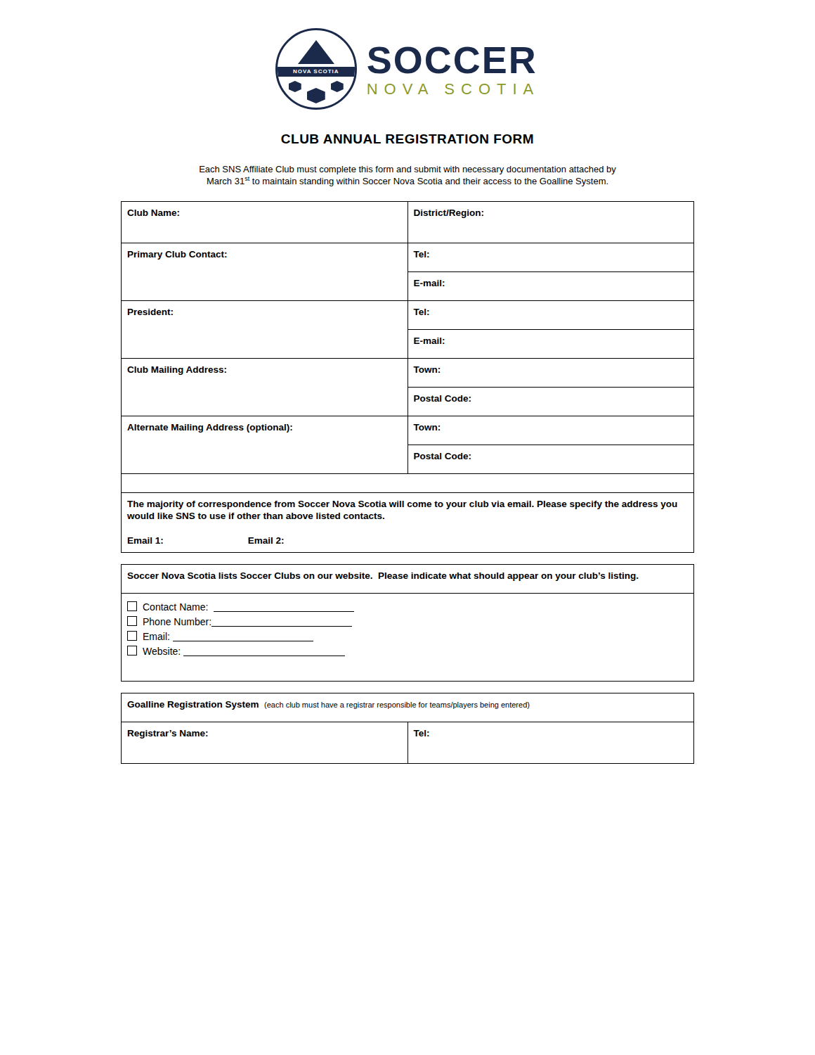NOVA SCOTIA
SOCCER
NOVA SCOTIA
CLUB ANNUAL REGISTRATION FORM
Each SNS Affiliate Club must complete this form and submit with necessary documentation attached by March 31st to maintain standing within Soccer Nova Scotia and their access to the Goalline System.
| Club Name: | District/Region: |
| Primary Club Contact: | Tel: |
| E-mail: |
| President: | Tel: |
| E-mail: |
| Club Mailing Address: | Town: |
| Postal Code: |
| Alternate Mailing Address (optional): | Town: |
| Postal Code: |
| The majority of correspondence from Soccer Nova Scotia will come to your club via email. Please specify the address you would like SNS to use if other than above listed contacts. Email 1: Email 2: |
| Soccer Nova Scotia lists Soccer Clubs on our website. Please indicate what should appear on your club’s listing. |
| Contact Name: Phone Number: Email: Website: |
| Goalline Registration System (each club must have a registrar responsible for teams/players being entered) |
| Registrar’s Name: | Tel: |